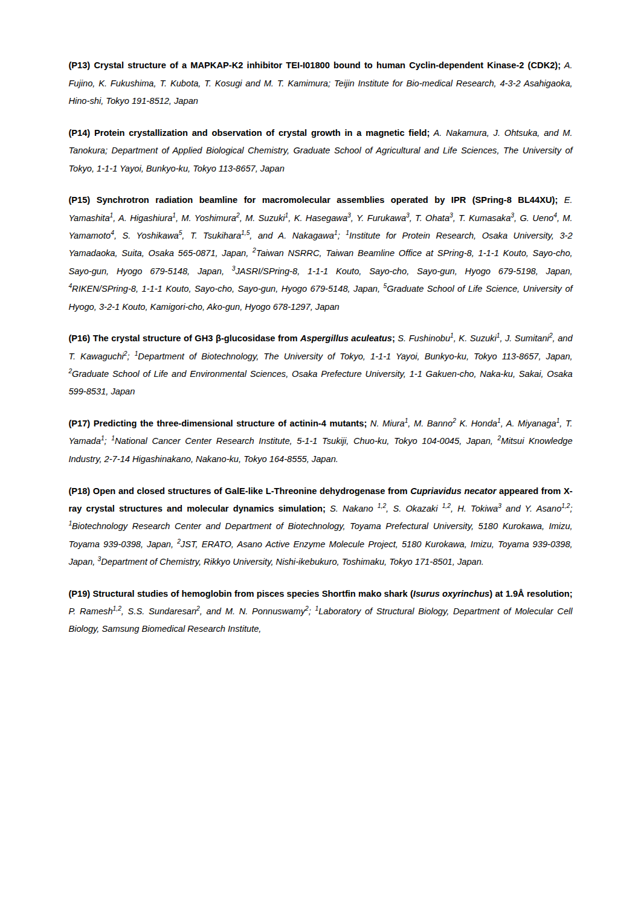(P13) Crystal structure of a MAPKAP-K2 inhibitor TEI-I01800 bound to human Cyclin-dependent Kinase-2 (CDK2); A. Fujino, K. Fukushima, T. Kubota, T. Kosugi and M. T. Kamimura; Teijin Institute for Bio-medical Research, 4-3-2 Asahigaoka, Hino-shi, Tokyo 191-8512, Japan
(P14) Protein crystallization and observation of crystal growth in a magnetic field; A. Nakamura, J. Ohtsuka, and M. Tanokura; Department of Applied Biological Chemistry, Graduate School of Agricultural and Life Sciences, The University of Tokyo, 1-1-1 Yayoi, Bunkyo-ku, Tokyo 113-8657, Japan
(P15) Synchrotron radiation beamline for macromolecular assemblies operated by IPR (SPring-8 BL44XU); E. Yamashita1, A. Higashiura1, M. Yoshimura2, M. Suzuki1, K. Hasegawa3, Y. Furukawa3, T. Ohata3, T. Kumasaka3, G. Ueno4, M. Yamamoto4, S. Yoshikawa5, T. Tsukihara1,5, and A. Nakagawa1; 1Institute for Protein Research, Osaka University, 3-2 Yamadaoka, Suita, Osaka 565-0871, Japan, 2Taiwan NSRRC, Taiwan Beamline Office at SPring-8, 1-1-1 Kouto, Sayo-cho, Sayo-gun, Hyogo 679-5148, Japan, 3JASRI/SPring-8, 1-1-1 Kouto, Sayo-cho, Sayo-gun, Hyogo 679-5198, Japan, 4RIKEN/SPring-8, 1-1-1 Kouto, Sayo-cho, Sayo-gun, Hyogo 679-5148, Japan, 5Graduate School of Life Science, University of Hyogo, 3-2-1 Kouto, Kamigori-cho, Ako-gun, Hyogo 678-1297, Japan
(P16) The crystal structure of GH3 β-glucosidase from Aspergillus aculeatus; S. Fushinobu1, K. Suzuki1, J. Sumitani2, and T. Kawaguchi2; 1Department of Biotechnology, The University of Tokyo, 1-1-1 Yayoi, Bunkyo-ku, Tokyo 113-8657, Japan, 2Graduate School of Life and Environmental Sciences, Osaka Prefecture University, 1-1 Gakuen-cho, Naka-ku, Sakai, Osaka 599-8531, Japan
(P17) Predicting the three-dimensional structure of actinin-4 mutants; N. Miura1, M. Banno2 K. Honda1, A. Miyanaga1, T. Yamada1; 1National Cancer Center Research Institute, 5-1-1 Tsukiji, Chuo-ku, Tokyo 104-0045, Japan, 2Mitsui Knowledge Industry, 2-7-14 Higashinakano, Nakano-ku, Tokyo 164-8555, Japan.
(P18) Open and closed structures of GalE-like L-Threonine dehydrogenase from Cupriavidus necator appeared from X-ray crystal structures and molecular dynamics simulation; S. Nakano 1,2, S. Okazaki 1,2, H. Tokiwa3 and Y. Asano1,2; 1Biotechnology Research Center and Department of Biotechnology, Toyama Prefectural University, 5180 Kurokawa, Imizu, Toyama 939-0398, Japan, 2JST, ERATO, Asano Active Enzyme Molecule Project, 5180 Kurokawa, Imizu, Toyama 939-0398, Japan, 3Department of Chemistry, Rikkyo University, Nishi-ikebukuro, Toshimaku, Tokyo 171-8501, Japan.
(P19) Structural studies of hemoglobin from pisces species Shortfin mako shark (Isurus oxyrinchus) at 1.9Å resolution; P. Ramesh1,2, S.S. Sundaresan2, and M. N. Ponnuswamy2; 1Laboratory of Structural Biology, Department of Molecular Cell Biology, Samsung Biomedical Research Institute,